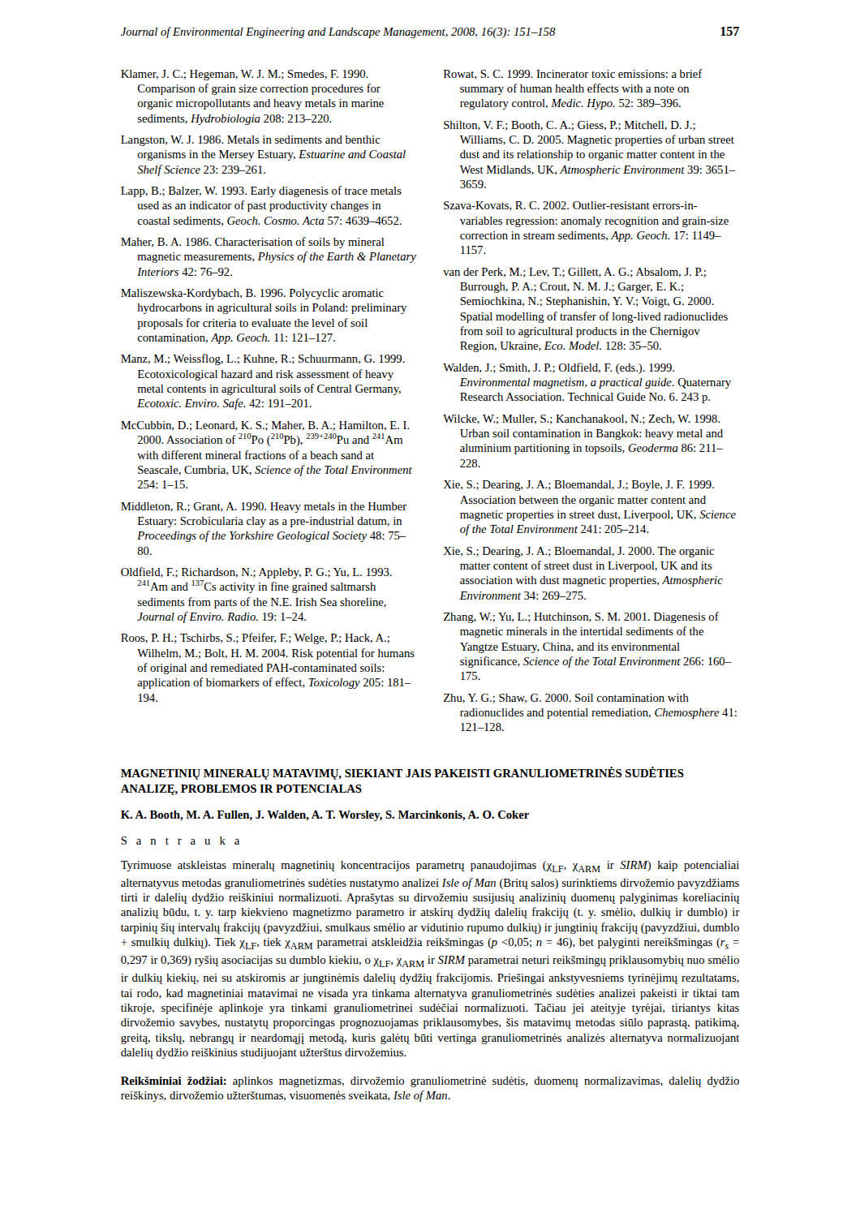Journal of Environmental Engineering and Landscape Management, 2008, 16(3): 151–158 157
Klamer, J. C.; Hegeman, W. J. M.; Smedes, F. 1990. Comparison of grain size correction procedures for organic micropollutants and heavy metals in marine sediments, Hydrobiologia 208: 213–220.
Langston, W. J. 1986. Metals in sediments and benthic organisms in the Mersey Estuary, Estuarine and Coastal Shelf Science 23: 239–261.
Lapp, B.; Balzer, W. 1993. Early diagenesis of trace metals used as an indicator of past productivity changes in coastal sediments, Geoch. Cosmo. Acta 57: 4639–4652.
Maher, B. A. 1986. Characterisation of soils by mineral magnetic measurements, Physics of the Earth & Planetary Interiors 42: 76–92.
Maliszewska-Kordybach, B. 1996. Polycyclic aromatic hydrocarbons in agricultural soils in Poland: preliminary proposals for criteria to evaluate the level of soil contamination, App. Geoch. 11: 121–127.
Manz, M.; Weissflog, L.; Kuhne, R.; Schuurmann, G. 1999. Ecotoxicological hazard and risk assessment of heavy metal contents in agricultural soils of Central Germany, Ecotoxic. Enviro. Safe. 42: 191–201.
McCubbin, D.; Leonard, K. S.; Maher, B. A.; Hamilton, E. I. 2000. Association of 210Po (210Pb), 239+240Pu and 241Am with different mineral fractions of a beach sand at Seascale, Cumbria, UK, Science of the Total Environment 254: 1–15.
Middleton, R.; Grant, A. 1990. Heavy metals in the Humber Estuary: Scrobicularia clay as a pre-industrial datum, in Proceedings of the Yorkshire Geological Society 48: 75–80.
Oldfield, F.; Richardson, N.; Appleby, P. G.; Yu, L. 1993. 241Am and 137Cs activity in fine grained saltmarsh sediments from parts of the N.E. Irish Sea shoreline, Journal of Enviro. Radio. 19: 1–24.
Roos, P. H.; Tschirbs, S.; Pfeifer, F.; Welge, P.; Hack, A.; Wilhelm, M.; Bolt, H. M. 2004. Risk potential for humans of original and remediated PAH-contaminated soils: application of biomarkers of effect, Toxicology 205: 181–194.
Rowat, S. C. 1999. Incinerator toxic emissions: a brief summary of human health effects with a note on regulatory control, Medic. Hypo. 52: 389–396.
Shilton, V. F.; Booth, C. A.; Giess, P.; Mitchell, D. J.; Williams, C. D. 2005. Magnetic properties of urban street dust and its relationship to organic matter content in the West Midlands, UK, Atmospheric Environment 39: 3651–3659.
Szava-Kovats, R. C. 2002. Outlier-resistant errors-in-variables regression: anomaly recognition and grain-size correction in stream sediments, App. Geoch. 17: 1149–1157.
van der Perk, M.; Lev, T.; Gillett, A. G.; Absalom, J. P.; Burrough, P. A.; Crout, N. M. J.; Garger, E. K.; Semiochkina, N.; Stephanishin, Y. V.; Voigt, G. 2000. Spatial modelling of transfer of long-lived radionuclides from soil to agricultural products in the Chernigov Region, Ukraine, Eco. Model. 128: 35–50.
Walden, J.; Smith, J. P.; Oldfield, F. (eds.). 1999. Environmental magnetism, a practical guide. Quaternary Research Association. Technical Guide No. 6. 243 p.
Wilcke, W.; Muller, S.; Kanchanakool, N.; Zech, W. 1998. Urban soil contamination in Bangkok: heavy metal and aluminium partitioning in topsoils, Geoderma 86: 211–228.
Xie, S.; Dearing, J. A.; Bloemandal, J.; Boyle, J. F. 1999. Association between the organic matter content and magnetic properties in street dust, Liverpool, UK, Science of the Total Environment 241: 205–214.
Xie, S.; Dearing, J. A.; Bloemandal, J. 2000. The organic matter content of street dust in Liverpool, UK and its association with dust magnetic properties, Atmospheric Environment 34: 269–275.
Zhang, W.; Yu, L.; Hutchinson, S. M. 2001. Diagenesis of magnetic minerals in the intertidal sediments of the Yangtze Estuary, China, and its environmental significance, Science of the Total Environment 266: 160–175.
Zhu, Y. G.; Shaw, G. 2000. Soil contamination with radionuclides and potential remediation, Chemosphere 41: 121–128.
MAGNETINIŲ MINERALŲ MATAVIMŲ, SIEKIANT JAIS PAKEISTI GRANULIOMETRINĖS SUDĖTIES ANALIZĘ, PROBLEMOS IR POTENCIALAS
K. A. Booth, M. A. Fullen, J. Walden, A. T. Worsley, S. Marcinkonis, A. O. Coker
S a n t r a u k a
Tyrimuose atskleistas mineralų magnetinių koncentracijos parametrų panaudojimas (χLF, χARM ir SIRM) kaip potencialiai alternatyvus metodas granuliometrinės sudėties nustatymo analizei Isle of Man (Britų salos) surinktiems dirvožemio pavyzdžiams tirti ir dalelių dydžio reiškiniui normalizuoti. Aprašytas su dirvožemiu susijusių analizinių duomenų palyginimas koreliacinių analizių būdu, t. y. tarp kiekvieno magnetizmo parametro ir atskirų dydžių dalelių frakcijų (t. y. smėlio, dulkių ir dumblo) ir tarpinių šių intervalų frakcijų (pavyzdžiui, smulkaus smėlio ar vidutinio rupumo dulkių) ir jungtinių frakcijų (pavyzdžiui, dumblo + smulkių dulkių). Tiek χLF, tiek χARM parametrai atskleidžia reikšmingas (p <0,05; n = 46), bet palyginti nereikšmingas (rs = 0,297 ir 0,369) ryšių asociacijas su dumblo kiekiu, o χLF, χARM ir SIRM parametrai neturi reikšmingų priklausomybių nuo smėlio ir dulkių kiekių, nei su atskiromis ar jungtinėmis dalelių dydžių frakcijomis. Priešingai ankstyvesniems tyrinėjimų rezultatams, tai rodo, kad magnetiniai matavimai ne visada yra tinkama alternatyva granuliometrinės sudėties analizei pakeisti ir tiktai tam tikroje, specifinėje aplinkoje yra tinkami granuliometrinei sudėčiai normalizuoti. Tačiau jei ateityje tyrėjai, tiriantys kitas dirvožemio savybes, nustatytų proporcingas prognozuojamas priklausomybes, šis matavimų metodas siūlo paprastą, patikimą, greitą, tikslų, nebrangų ir neardomąjį metodą, kuris galėtų būti vertinga granuliometrinės analizės alternatyva normalizuojant dalelių dydžio reiškinius studijuojant užterštus dirvožemius.
Reikšminiai žodžiai: aplinkos magnetizmas, dirvožemio granuliometrinė sudėtis, duomenų normalizavimas, dalelių dydžio reiškinys, dirvožemio užterštumas, visuomenės sveikata, Isle of Man.